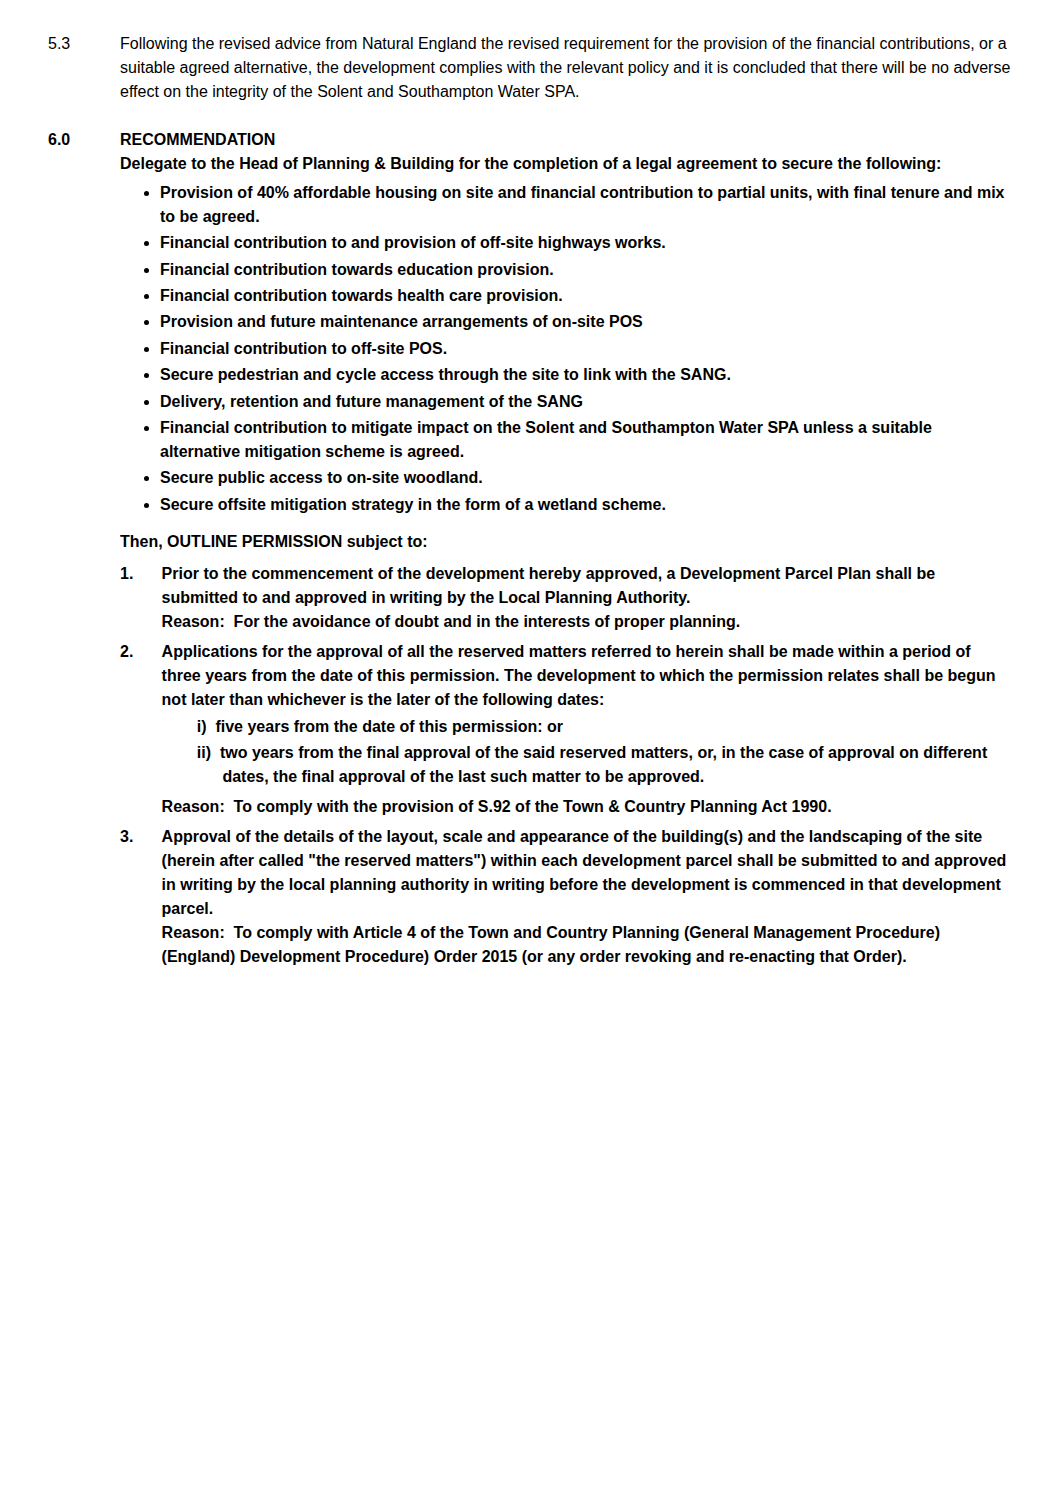5.3
Following the revised advice from Natural England the revised requirement for the provision of the financial contributions, or a suitable agreed alternative, the development complies with the relevant policy and it is concluded that there will be no adverse effect on the integrity of the Solent and Southampton Water SPA.
6.0
RECOMMENDATION
Delegate to the Head of Planning & Building for the completion of a legal agreement to secure the following:
Provision of 40% affordable housing on site and financial contribution to partial units, with final tenure and mix to be agreed.
Financial contribution to and provision of off-site highways works.
Financial contribution towards education provision.
Financial contribution towards health care provision.
Provision and future maintenance arrangements of on-site POS
Financial contribution to off-site POS.
Secure pedestrian and cycle access through the site to link with the SANG.
Delivery, retention and future management of the SANG
Financial contribution to mitigate impact on the Solent and Southampton Water SPA unless a suitable alternative mitigation scheme is agreed.
Secure public access to on-site woodland.
Secure offsite mitigation strategy in the form of a wetland scheme.
Then, OUTLINE PERMISSION subject to:
1.
Prior to the commencement of the development hereby approved, a Development Parcel Plan shall be submitted to and approved in writing by the Local Planning Authority.
Reason: For the avoidance of doubt and in the interests of proper planning.
2.
Applications for the approval of all the reserved matters referred to herein shall be made within a period of three years from the date of this permission. The development to which the permission relates shall be begun not later than whichever is the later of the following dates:
i) five years from the date of this permission: or
ii) two years from the final approval of the said reserved matters, or, in the case of approval on different dates, the final approval of the last such matter to be approved.
Reason: To comply with the provision of S.92 of the Town & Country Planning Act 1990.
3.
Approval of the details of the layout, scale and appearance of the building(s) and the landscaping of the site (herein after called "the reserved matters") within each development parcel shall be submitted to and approved in writing by the local planning authority in writing before the development is commenced in that development parcel.
Reason: To comply with Article 4 of the Town and Country Planning (General Management Procedure) (England) Development Procedure) Order 2015 (or any order revoking and re-enacting that Order).